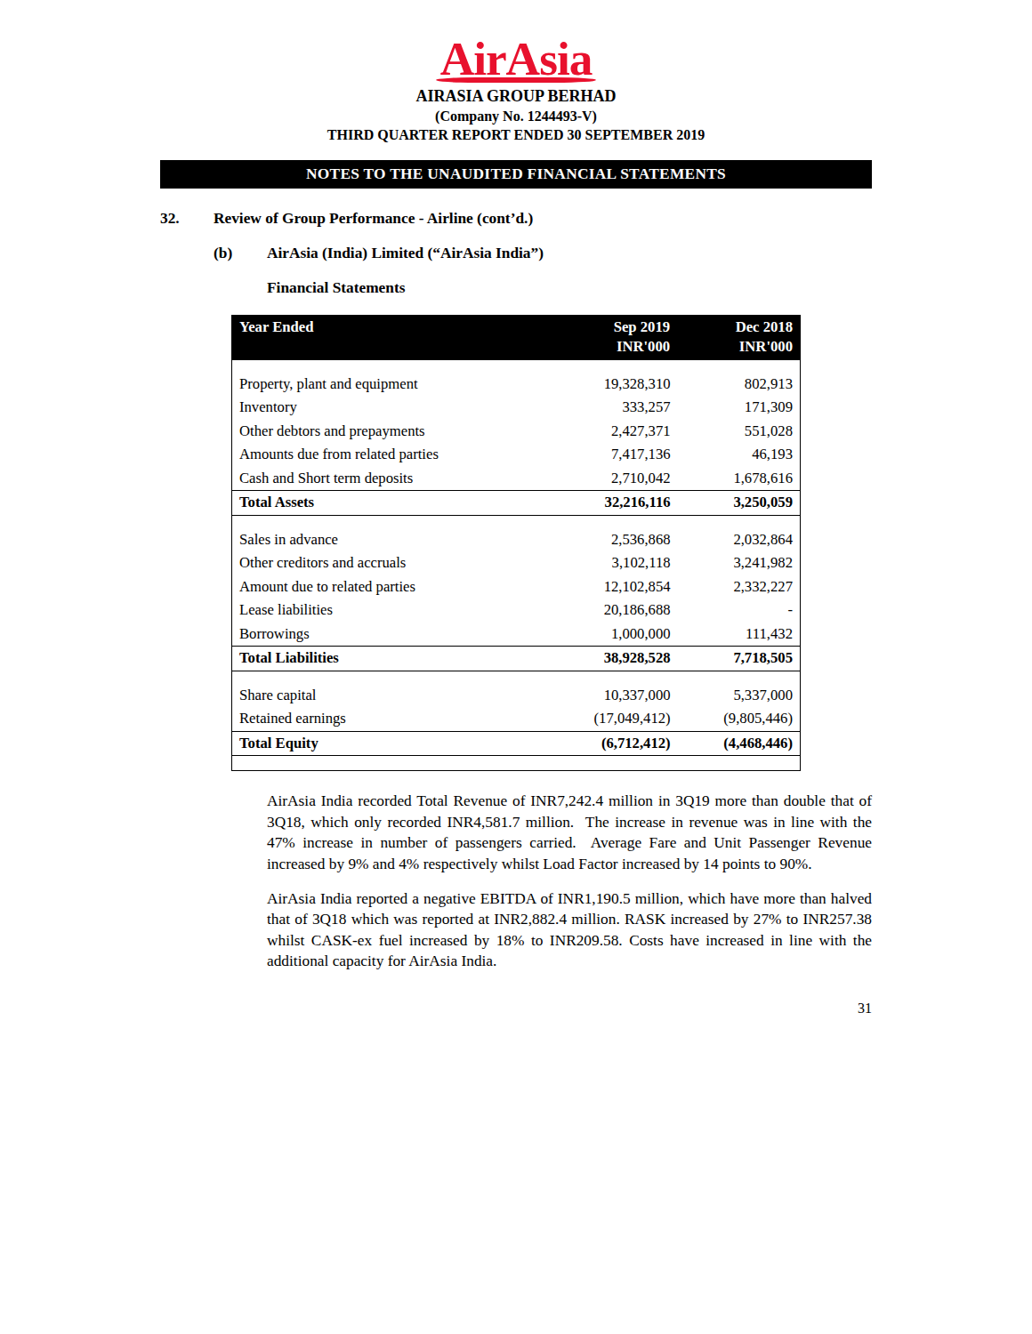AirAsia
AIRASIA GROUP BERHAD
(Company No. 1244493-V)
THIRD QUARTER REPORT ENDED 30 SEPTEMBER 2019
NOTES TO THE UNAUDITED FINANCIAL STATEMENTS
32.
Review of Group Performance - Airline (cont’d.)
(b)
AirAsia (India) Limited (“AirAsia India”)
Financial Statements
| Year Ended | Sep 2019 INR'000 | Dec 2018 INR'000 |
| --- | --- | --- |
| Property, plant and equipment | 19,328,310 | 802,913 |
| Inventory | 333,257 | 171,309 |
| Other debtors and prepayments | 2,427,371 | 551,028 |
| Amounts due from related parties | 7,417,136 | 46,193 |
| Cash and Short term deposits | 2,710,042 | 1,678,616 |
| Total Assets | 32,216,116 | 3,250,059 |
| Sales in advance | 2,536,868 | 2,032,864 |
| Other creditors and accruals | 3,102,118 | 3,241,982 |
| Amount due to related parties | 12,102,854 | 2,332,227 |
| Lease liabilities | 20,186,688 | - |
| Borrowings | 1,000,000 | 111,432 |
| Total Liabilities | 38,928,528 | 7,718,505 |
| Share capital | 10,337,000 | 5,337,000 |
| Retained earnings | (17,049,412) | (9,805,446) |
| Total Equity | (6,712,412) | (4,468,446) |
AirAsia India recorded Total Revenue of INR7,242.4 million in 3Q19 more than double that of 3Q18, which only recorded INR4,581.7 million. The increase in revenue was in line with the 47% increase in number of passengers carried. Average Fare and Unit Passenger Revenue increased by 9% and 4% respectively whilst Load Factor increased by 14 points to 90%.
AirAsia India reported a negative EBITDA of INR1,190.5 million, which have more than halved that of 3Q18 which was reported at INR2,882.4 million. RASK increased by 27% to INR257.38 whilst CASK-ex fuel increased by 18% to INR209.58. Costs have increased in line with the additional capacity for AirAsia India.
31